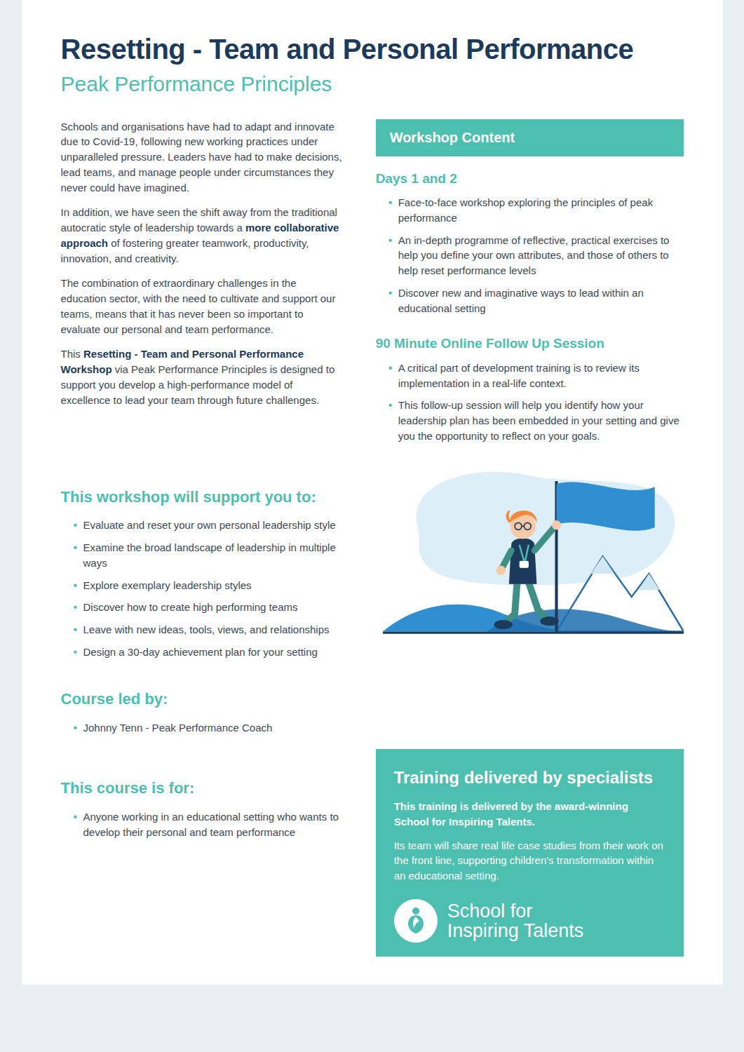Resetting - Team and Personal Performance
Peak Performance Principles
Schools and organisations have had to adapt and innovate due to Covid-19, following new working practices under unparalleled pressure. Leaders have had to make decisions, lead teams, and manage people under circumstances they never could have imagined.
In addition, we have seen the shift away from the traditional autocratic style of leadership towards a more collaborative approach of fostering greater teamwork, productivity, innovation, and creativity.
The combination of extraordinary challenges in the education sector, with the need to cultivate and support our teams, means that it has never been so important to evaluate our personal and team performance.
This Resetting - Team and Personal Performance Workshop via Peak Performance Principles is designed to support you develop a high-performance model of excellence to lead your team through future challenges.
Workshop Content
Days 1 and 2
Face-to-face workshop exploring the principles of peak performance
An in-depth programme of reflective, practical exercises to help you define your own attributes, and those of others to help reset performance levels
Discover new and imaginative ways to lead within an educational setting
90 Minute Online Follow Up Session
A critical part of development training is to review its implementation in a real-life context.
This follow-up session will help you identify how your leadership plan has been embedded in your setting and give you the opportunity to reflect on your goals.
This workshop will support you to:
Evaluate and reset your own personal leadership style
Examine the broad landscape of leadership in multiple ways
Explore exemplary leadership styles
Discover how to create high performing teams
Leave with new ideas, tools, views, and relationships
Design a 30-day achievement plan for your setting
Course led by:
Johnny Tenn - Peak Performance Coach
This course is for:
Anyone working in an educational setting who wants to develop their personal and team performance
Training delivered by specialists
This training is delivered by the award-winning School for Inspiring Talents.
Its team will share real life case studies from their work on the front line, supporting children's transformation within an educational setting.
School for
Inspiring Talents